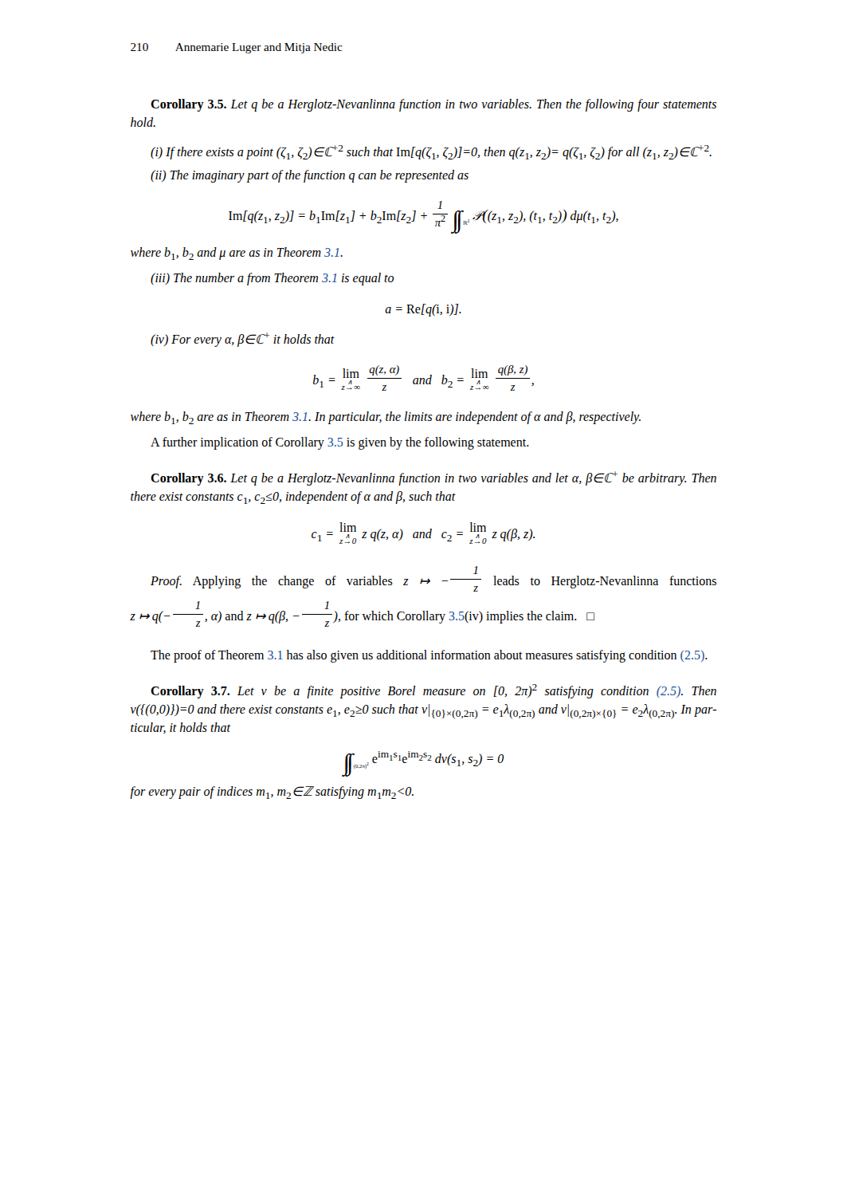210 Annemarie Luger and Mitja Nedic
Corollary 3.5. Let q be a Herglotz-Nevanlinna function in two variables. Then the following four statements hold.
(i) If there exists a point (ζ1, ζ2)∈ℂ+2 such that Im[q(ζ1, ζ2)]=0, then q(z1, z2)= q(ζ1, ζ2) for all (z1, z2)∈ℂ+2.
(ii) The imaginary part of the function q can be represented as
Im[q(z1, z2)] = b1Im[z1] + b2Im[z2] + 1 π2 ∫∫ℝ2 𝒫((z1, z2), (t1, t2)) dμ(t1, t2),
where b1, b2 and μ are as in Theorem 3.1.
(iii) The number a from Theorem 3.1 is equal to
a = Re[q(i, i)].
(iv) For every α, β∈ℂ+ it holds that
b1 = lim z∧→∞ q(z, α) z and b2 = lim z∧→∞ q(β, z) z,
where b1, b2 are as in Theorem 3.1. In particular, the limits are independent of α and β, respectively.
A further implication of Corollary 3.5 is given by the following statement.
Corollary 3.6. Let q be a Herglotz-Nevanlinna function in two variables and let α, β∈ℂ+ be arbitrary. Then there exist constants c1, c2≤0, independent of α and β, such that
c1 = lim z∧→0 z q(z, α) and c2 = lim z∧→0 z q(β, z).
Proof. Applying the change of variables z ↦ −1 z leads to Herglotz-Nevanlinna functions z ↦ q(−1 z, α) and z ↦ q(β, −1 z), for which Corollary 3.5(iv) implies the claim. □
The proof of Theorem 3.1 has also given us additional information about measures satisfying condition (2.5).
Corollary 3.7. Let ν be a finite positive Borel measure on [0, 2π)2 satisfying condition (2.5). Then ν({(0,0)})=0 and there exist constants e1, e2≥0 such that ν|{0}×(0,2π) = e1λ(0,2π) and ν|(0,2π)×{0} = e2λ(0,2π). In particular, it holds that
∫∫(0,2π)2 eim1s1eim2s2 dν(s1, s2) = 0
for every pair of indices m1, m2∈ℤ satisfying m1m2<0.